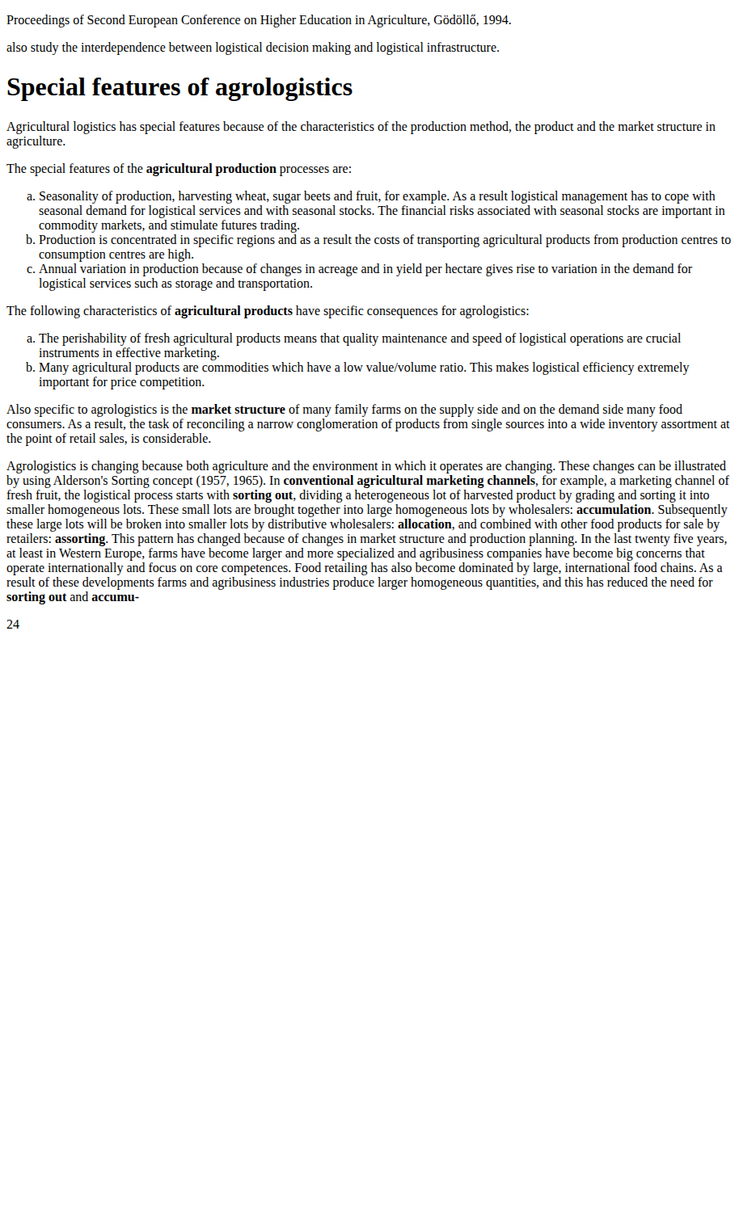Proceedings of Second European Conference on Higher Education in Agriculture, Gödöllő, 1994.
also study the interdependence between logistical decision making and logistical infrastructure.
Special features of agrologistics
Agricultural logistics has special features because of the characteristics of the production method, the product and the market structure in agriculture.
The special features of the agricultural production processes are:
Seasonality of production, harvesting wheat, sugar beets and fruit, for example. As a result logistical management has to cope with seasonal demand for logistical services and with seasonal stocks. The financial risks associated with seasonal stocks are important in commodity markets, and stimulate futures trading.
Production is concentrated in specific regions and as a result the costs of transporting agricultural products from production centres to consumption centres are high.
Annual variation in production because of changes in acreage and in yield per hectare gives rise to variation in the demand for logistical services such as storage and transportation.
The following characteristics of agricultural products have specific consequences for agrologistics:
The perishability of fresh agricultural products means that quality maintenance and speed of logistical operations are crucial instruments in effective marketing.
Many agricultural products are commodities which have a low value/volume ratio. This makes logistical efficiency extremely important for price competition.
Also specific to agrologistics is the market structure of many family farms on the supply side and on the demand side many food consumers. As a result, the task of reconciling a narrow conglomeration of products from single sources into a wide inventory assortment at the point of retail sales, is considerable.
Agrologistics is changing because both agriculture and the environment in which it operates are changing. These changes can be illustrated by using Alderson's Sorting concept (1957, 1965). In conventional agricultural marketing channels, for example, a marketing channel of fresh fruit, the logistical process starts with sorting out, dividing a heterogeneous lot of harvested product by grading and sorting it into smaller homogeneous lots. These small lots are brought together into large homogeneous lots by wholesalers: accumulation. Subsequently these large lots will be broken into smaller lots by distributive wholesalers: allocation, and combined with other food products for sale by retailers: assorting. This pattern has changed because of changes in market structure and production planning. In the last twenty five years, at least in Western Europe, farms have become larger and more specialized and agribusiness companies have become big concerns that operate internationally and focus on core competences. Food retailing has also become dominated by large, international food chains. As a result of these developments farms and agribusiness industries produce larger homogeneous quantities, and this has reduced the need for sorting out and accumu-
24